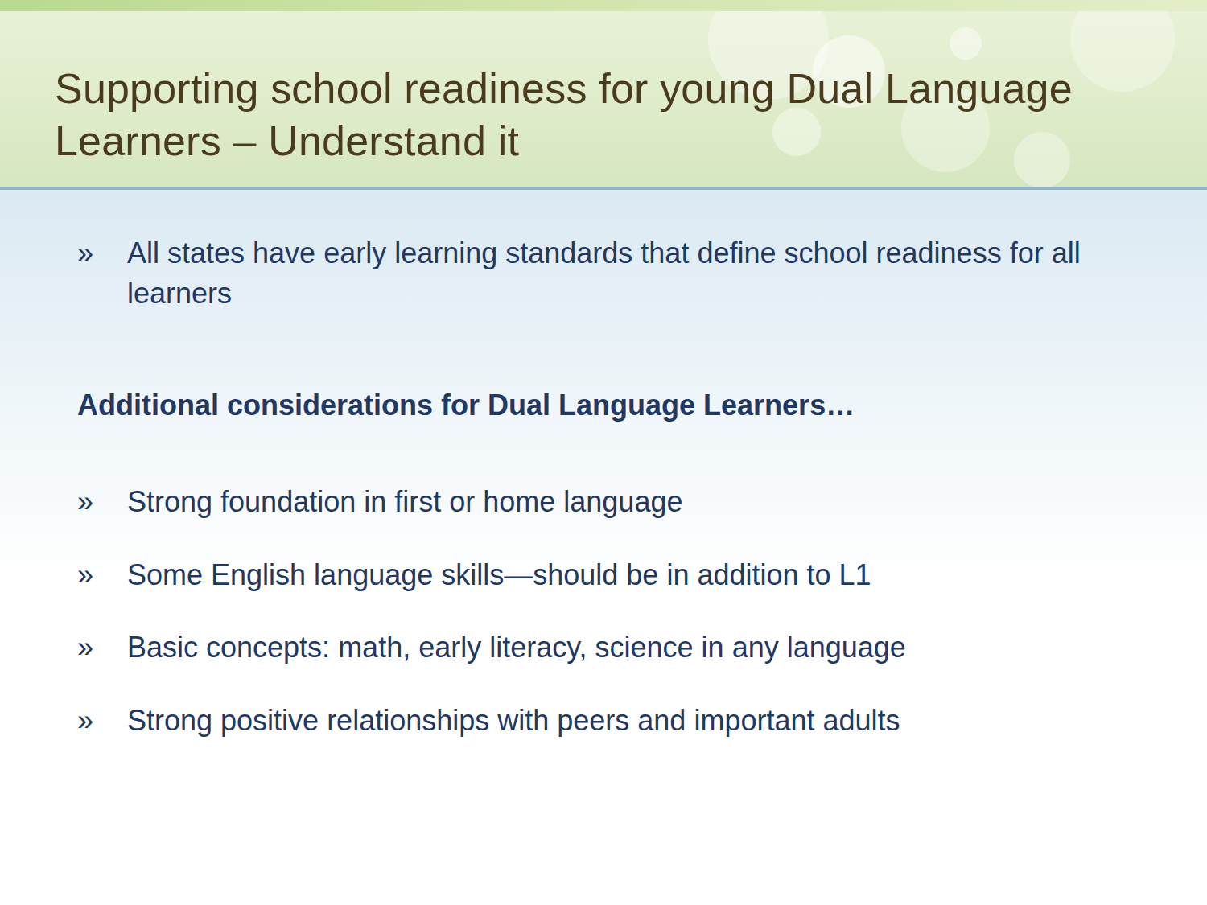Supporting school readiness for young Dual Language Learners – Understand it
»All states have early learning standards that define school readiness for all learners
Additional considerations for Dual Language Learners…
»Strong foundation in first or home language
»Some English language skills—should be in addition to L1
»Basic concepts: math, early literacy, science in any language
»Strong positive relationships with peers and important adults